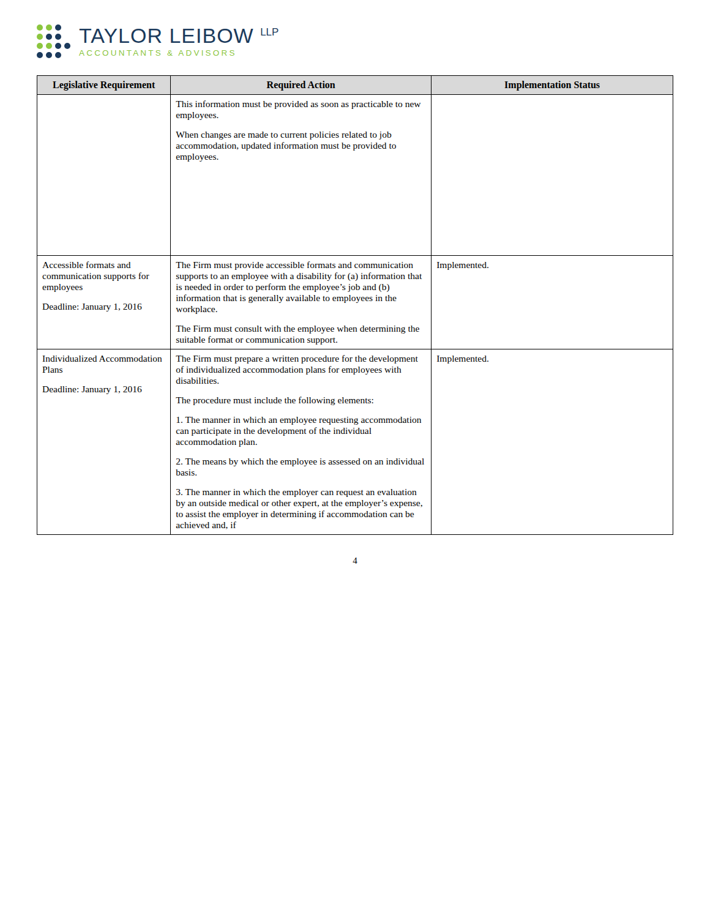TAYLOR LEIBOW LLP
ACCOUNTANTS & ADVISORS
| Legislative Requirement | Required Action | Implementation Status |
| --- | --- | --- |
| | This information must be provided as soon as practicable to new employees. When changes are made to current policies related to job accommodation, updated information must be provided to employees. | |
| Accessible formats and communication supports for employees Deadline: January 1, 2016 | The Firm must provide accessible formats and communication supports to an employee with a disability for (a) information that is needed in order to perform the employee’s job and (b) information that is generally available to employees in the workplace. The Firm must consult with the employee when determining the suitable format or communication support. | Implemented. |
| Individualized Accommodation Plans Deadline: January 1, 2016 | The Firm must prepare a written procedure for the development of individualized accommodation plans for employees with disabilities. The procedure must include the following elements: 1. The manner in which an employee requesting accommodation can participate in the development of the individual accommodation plan. 2. The means by which the employee is assessed on an individual basis. 3. The manner in which the employer can request an evaluation by an outside medical or other expert, at the employer’s expense, to assist the employer in determining if accommodation can be achieved and, if | Implemented. |
4